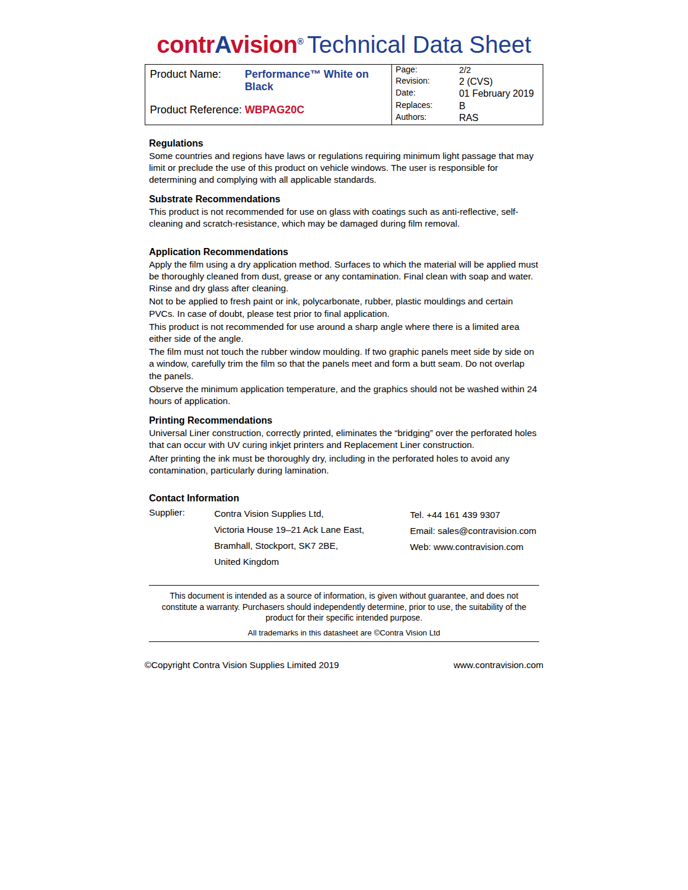contr Avision®Technical Data Sheet
| Product Name: Performance™ White on Black Product Reference: WBPAG20C | / Page: / 2/2 / / Revision: / 2 (CVS) / / Date: / 01 February 2019 / / Replaces: / B / / Authors: / RAS / |
Regulations
Some countries and regions have laws or regulations requiring minimum light passage that may limit or preclude the use of this product on vehicle windows. The user is responsible for determining and complying with all applicable standards.
Substrate Recommendations
This product is not recommended for use on glass with coatings such as anti-reflective, self-cleaning and scratch-resistance, which may be damaged during film removal.
Application Recommendations
Apply the film using a dry application method. Surfaces to which the material will be applied must be thoroughly cleaned from dust, grease or any contamination. Final clean with soap and water. Rinse and dry glass after cleaning.
Not to be applied to fresh paint or ink, polycarbonate, rubber, plastic mouldings and certain PVCs. In case of doubt, please test prior to final application.
This product is not recommended for use around a sharp angle where there is a limited area either side of the angle.
The film must not touch the rubber window moulding. If two graphic panels meet side by side on a window, carefully trim the film so that the panels meet and form a butt seam. Do not overlap the panels.
Observe the minimum application temperature, and the graphics should not be washed within 24 hours of application.
Printing Recommendations
Universal Liner construction, correctly printed, eliminates the “bridging” over the perforated holes that can occur with UV curing inkjet printers and Replacement Liner construction.
After printing the ink must be thoroughly dry, including in the perforated holes to avoid any contamination, particularly during lamination.
Contact Information
Supplier:
Contra Vision Supplies Ltd,
Victoria House 19–21 Ack Lane East,
Bramhall, Stockport, SK7 2BE,
United Kingdom
Tel. +44 161 439 9307
Email: sales@contravision.com
Web: www.contravision.com
This document is intended as a source of information, is given without guarantee, and does not constitute a warranty. Purchasers should independently determine, prior to use, the suitability of the product for their specific intended purpose.
All trademarks in this datasheet are ©Contra Vision Ltd
©Copyright Contra Vision Supplies Limited 2019
www.contravision.com